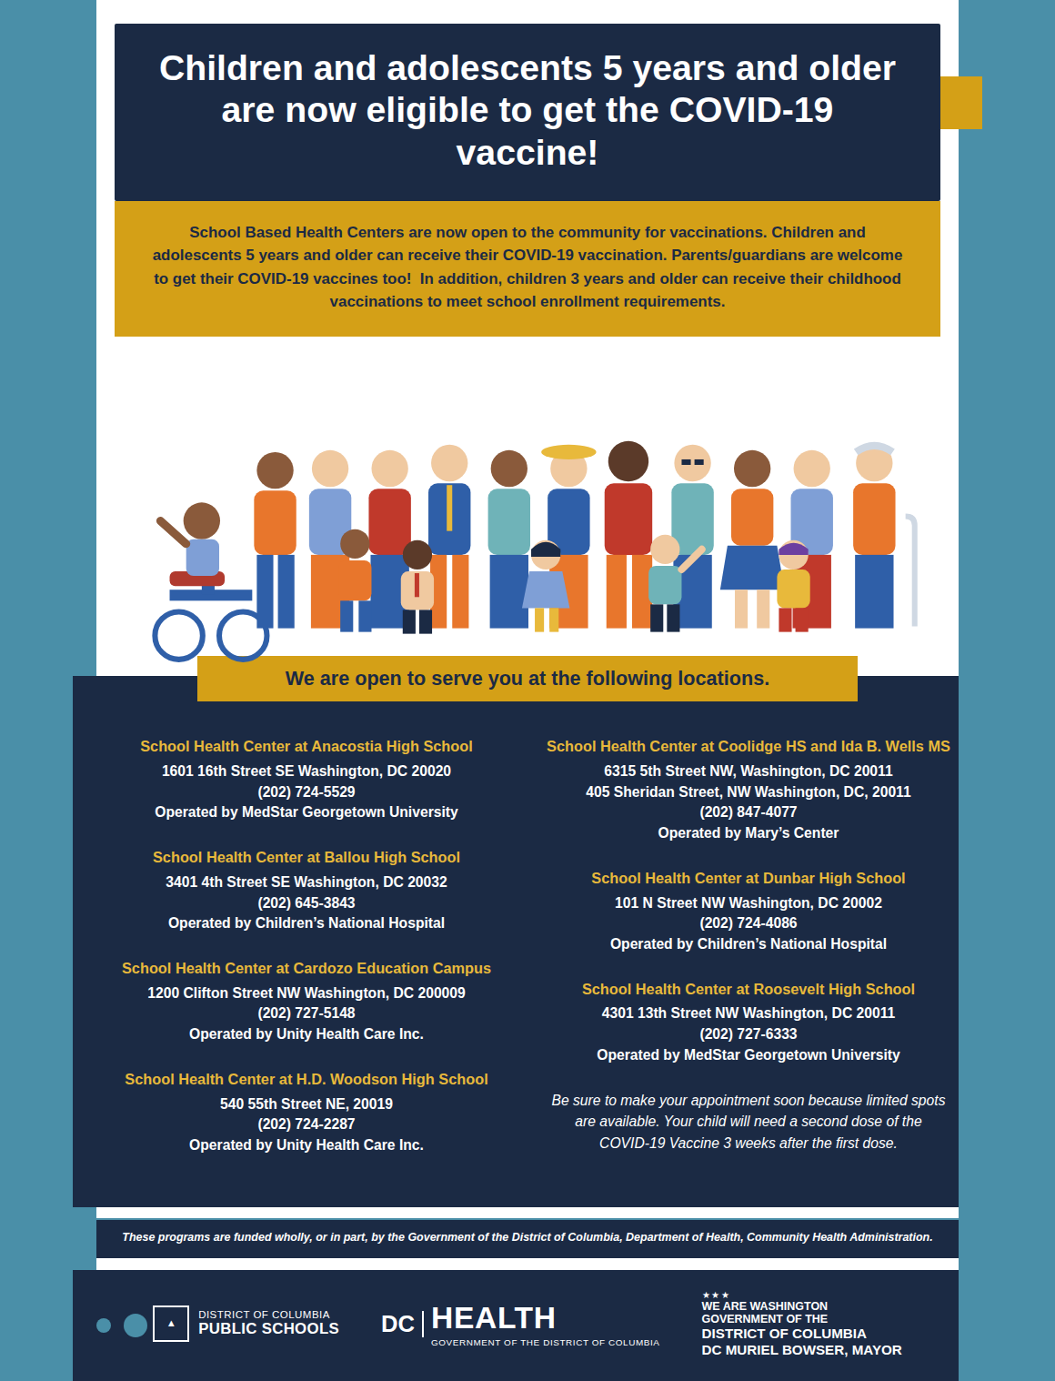Children and adolescents 5 years and older are now eligible to get the COVID-19 vaccine!
School Based Health Centers are now open to the community for vaccinations. Children and adolescents 5 years and older can receive their COVID-19 vaccination. Parents/guardians are welcome to get their COVID-19 vaccines too! In addition, children 3 years and older can receive their childhood vaccinations to meet school enrollment requirements.
We are open to serve you at the following locations.
School Health Center at Anacostia High School
1601 16th Street SE Washington, DC 20020
(202) 724-5529
Operated by MedStar Georgetown University
School Health Center at Ballou High School
3401 4th Street SE Washington, DC 20032
(202) 645-3843
Operated by Children’s National Hospital
School Health Center at Cardozo Education Campus
1200 Clifton Street NW Washington, DC 200009
(202) 727-5148
Operated by Unity Health Care Inc.
School Health Center at H.D. Woodson High School
540 55th Street NE, 20019
(202) 724-2287
Operated by Unity Health Care Inc.
School Health Center at Coolidge HS and Ida B. Wells MS
6315 5th Street NW, Washington, DC 20011
405 Sheridan Street, NW Washington, DC, 20011
(202) 847-4077
Operated by Mary’s Center
School Health Center at Dunbar High School
101 N Street NW Washington, DC 20002
(202) 724-4086
Operated by Children’s National Hospital
School Health Center at Roosevelt High School
4301 13th Street NW Washington, DC 20011
(202) 727-6333
Operated by MedStar Georgetown University
Be sure to make your appointment soon because limited spots are available. Your child will need a second dose of the COVID-19 Vaccine 3 weeks after the first dose.
These programs are funded wholly, or in part, by the Government of the District of Columbia, Department of Health, Community Health Administration.
▲
DISTRICT OF COLUMBIA
PUBLIC SCHOOLS
DC HEALTH GOVERNMENT OF THE DISTRICT OF COLUMBIA
★★★
WE ARE WASHINGTON
GOVERNMENT OF THE
DISTRICT OF COLUMBIA
DC MURIEL BOWSER, MAYOR